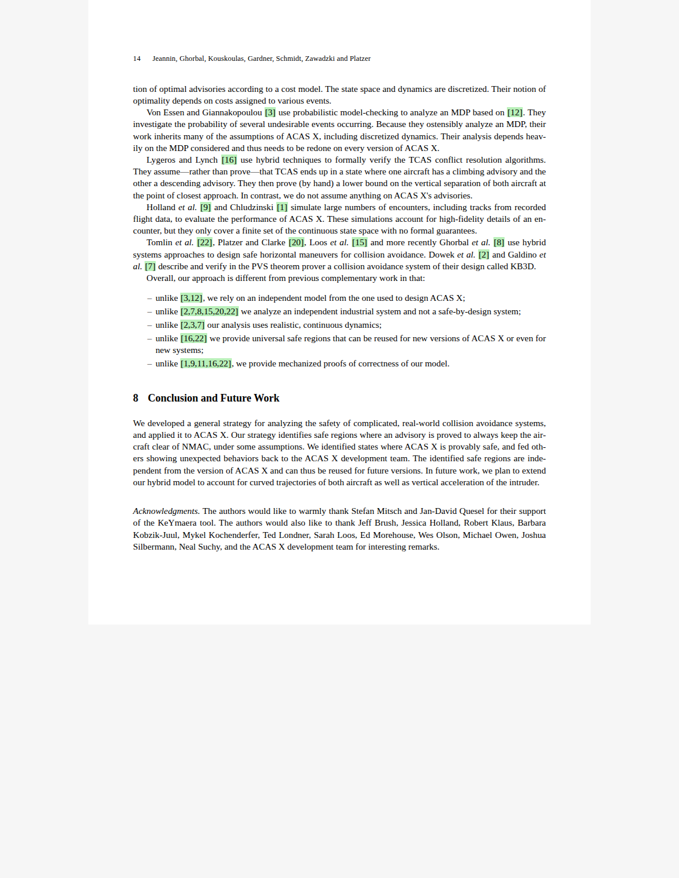14 Jeannin, Ghorbal, Kouskoulas, Gardner, Schmidt, Zawadzki and Platzer
tion of optimal advisories according to a cost model. The state space and dynamics are discretized. Their notion of optimality depends on costs assigned to various events.
Von Essen and Giannakopoulou [3] use probabilistic model-checking to analyze an MDP based on [12]. They investigate the probability of several undesirable events occurring. Because they ostensibly analyze an MDP, their work inherits many of the assumptions of ACAS X, including discretized dynamics. Their analysis depends heavily on the MDP considered and thus needs to be redone on every version of ACAS X.
Lygeros and Lynch [16] use hybrid techniques to formally verify the TCAS conflict resolution algorithms. They assume—rather than prove—that TCAS ends up in a state where one aircraft has a climbing advisory and the other a descending advisory. They then prove (by hand) a lower bound on the vertical separation of both aircraft at the point of closest approach. In contrast, we do not assume anything on ACAS X's advisories.
Holland et al. [9] and Chludzinski [1] simulate large numbers of encounters, including tracks from recorded flight data, to evaluate the performance of ACAS X. These simulations account for high-fidelity details of an encounter, but they only cover a finite set of the continuous state space with no formal guarantees.
Tomlin et al. [22], Platzer and Clarke [20], Loos et al. [15] and more recently Ghorbal et al. [8] use hybrid systems approaches to design safe horizontal maneuvers for collision avoidance. Dowek et al. [2] and Galdino et al. [7] describe and verify in the PVS theorem prover a collision avoidance system of their design called KB3D.
Overall, our approach is different from previous complementary work in that:
unlike [3,12], we rely on an independent model from the one used to design ACAS X;
unlike [2,7,8,15,20,22] we analyze an independent industrial system and not a safe-by-design system;
unlike [2,3,7] our analysis uses realistic, continuous dynamics;
unlike [16,22] we provide universal safe regions that can be reused for new versions of ACAS X or even for new systems;
unlike [1,9,11,16,22], we provide mechanized proofs of correctness of our model.
8 Conclusion and Future Work
We developed a general strategy for analyzing the safety of complicated, real-world collision avoidance systems, and applied it to ACAS X. Our strategy identifies safe regions where an advisory is proved to always keep the aircraft clear of NMAC, under some assumptions. We identified states where ACAS X is provably safe, and fed others showing unexpected behaviors back to the ACAS X development team. The identified safe regions are independent from the version of ACAS X and can thus be reused for future versions. In future work, we plan to extend our hybrid model to account for curved trajectories of both aircraft as well as vertical acceleration of the intruder.
Acknowledgments. The authors would like to warmly thank Stefan Mitsch and Jan-David Quesel for their support of the KeYmaera tool. The authors would also like to thank Jeff Brush, Jessica Holland, Robert Klaus, Barbara Kobzik-Juul, Mykel Kochenderfer, Ted Londner, Sarah Loos, Ed Morehouse, Wes Olson, Michael Owen, Joshua Silbermann, Neal Suchy, and the ACAS X development team for interesting remarks.